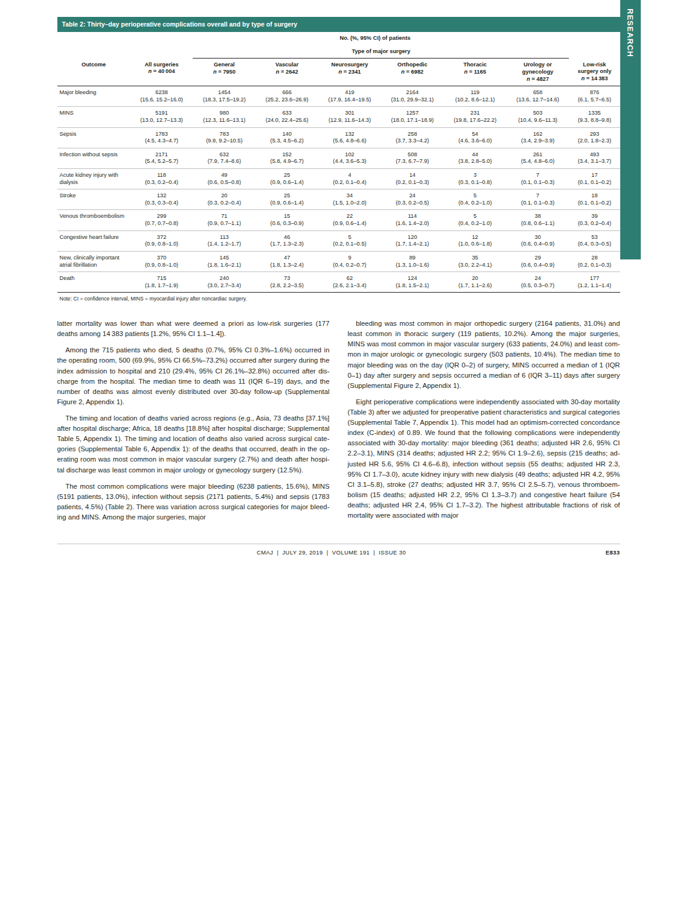RESEARCH
Table 2: Thirty–day perioperative complications overall and by type of surgery
| | No. (%, 95% CI) of patients |
| --- | --- |
| | | Type of major surgery | |
| Outcome | All surgeries n = 40 004 | General n = 7950 | Vascular n = 2642 | Neurosurgery n = 2341 | Orthopedic n = 6982 | Thoracic n = 1165 | Urology or gynecology n = 4827 | Low-risk surgery only n = 14 383 |
| Major bleeding | 6238 (15.6, 15.2–16.0) | 1454 (18.3, 17.5–19.2) | 666 (25.2, 23.6–26.9) | 419 (17.9, 16.4–19.5) | 2164 (31.0, 29.9–32.1) | 119 (10.2, 8.6–12.1) | 658 (13.6, 12.7–14.6) | 876 (6.1, 5.7–6.5) |
| MINS | 5191 (13.0, 12.7–13.3) | 980 (12.3, 11.6–13.1) | 633 (24.0, 22.4–25.6) | 301 (12.9, 11.6–14.3) | 1257 (18.0, 17.1–18.9) | 231 (19.8, 17.6–22.2) | 503 (10.4, 9.6–11.3) | 1335 (9.3, 8.8–9.8) |
| Sepsis | 1783 (4.5, 4.3–4.7) | 783 (9.8, 9.2–10.5) | 140 (5.3, 4.5–6.2) | 132 (5.6, 4.8–6.6) | 258 (3.7, 3.3–4.2) | 54 (4.6, 3.6–6.0) | 162 (3.4, 2.9–3.9) | 293 (2.0, 1.8–2.3) |
| Infection without sepsis | 2171 (5.4, 5.2–5.7) | 632 (7.9, 7.4–8.6) | 152 (5.8, 4.9–6.7) | 102 (4.4, 3.6–5.3) | 508 (7.3, 6.7–7.9) | 44 (3.8, 2.8–5.0) | 261 (5.4, 4.8–6.0) | 493 (3.4, 3.1–3.7) |
| Acute kidney injury with dialysis | 118 (0.3, 0.2–0.4) | 49 (0.6, 0.5–0.8) | 25 (0.9, 0.6–1.4) | 4 (0.2, 0.1–0.4) | 14 (0.2, 0.1–0.3) | 3 (0.3, 0.1–0.8) | 7 (0.1, 0.1–0.3) | 17 (0.1, 0.1–0.2) |
| Stroke | 132 (0.3, 0.3–0.4) | 20 (0.3, 0.2–0.4) | 25 (0.9, 0.6–1.4) | 34 (1.5, 1.0–2.0) | 24 (0.3, 0.2–0.5) | 5 (0.4, 0.2–1.0) | 7 (0.1, 0.1–0.3) | 18 (0.1, 0.1–0.2) |
| Venous thromboembolism | 299 (0.7, 0.7–0.8) | 71 (0.9, 0.7–1.1) | 15 (0.6, 0.3–0.9) | 22 (0.9, 0.6–1.4) | 114 (1.6, 1.4–2.0) | 5 (0.4, 0.2–1.0) | 38 (0.8, 0.6–1.1) | 39 (0.3, 0.2–0.4) |
| Congestive heart failure | 372 (0.9, 0.8–1.0) | 113 (1.4, 1.2–1.7) | 46 (1.7, 1.3–2.3) | 5 (0.2, 0.1–0.5) | 120 (1.7, 1.4–2.1) | 12 (1.0, 0.6–1.8) | 30 (0.6, 0.4–0.9) | 53 (0.4, 0.3–0.5) |
| New, clinically important atrial fibrillation | 370 (0.9, 0.8–1.0) | 145 (1.8, 1.6–2.1) | 47 (1.8, 1.3–2.4) | 9 (0.4, 0.2–0.7) | 89 (1.3, 1.0–1.6) | 35 (3.0, 2.2–4.1) | 29 (0.6, 0.4–0.9) | 28 (0.2, 0.1–0.3) |
| Death | 715 (1.8, 1.7–1.9) | 240 (3.0, 2.7–3.4) | 73 (2.8, 2.2–3.5) | 62 (2.6, 2.1–3.4) | 124 (1.8, 1.5–2.1) | 20 (1.7, 1.1–2.6) | 24 (0.5, 0.3–0.7) | 177 (1.2, 1.1–1.4) |
| Note: CI = confidence interval, MINS = myocardial injury after noncardiac surgery. |
latter mortality was lower than what were deemed a priori as low-risk surgeries (177 deaths among 14 383 patients [1.2%, 95% CI 1.1–1.4]).
Among the 715 patients who died, 5 deaths (0.7%, 95% CI 0.3%–1.6%) occurred in the operating room, 500 (69.9%, 95% CI 66.5%–73.2%) occurred after surgery during the index admission to hospital and 210 (29.4%, 95% CI 26.1%–32.8%) occurred after discharge from the hospital. The median time to death was 11 (IQR 6–19) days, and the number of deaths was almost evenly distributed over 30-day follow-up (Supplemental Figure 2, Appendix 1).
The timing and location of deaths varied across regions (e.g., Asia, 73 deaths [37.1%] after hospital discharge; Africa, 18 deaths [18.8%] after hospital discharge; Supplemental Table 5, Appendix 1). The timing and location of deaths also varied across surgical categories (Supplemental Table 6, Appendix 1): of the deaths that occurred, death in the operating room was most common in major vascular surgery (2.7%) and death after hospital discharge was least common in major urology or gynecology surgery (12.5%).
The most common complications were major bleeding (6238 patients, 15.6%), MINS (5191 patients, 13.0%), infection without sepsis (2171 patients, 5.4%) and sepsis (1783 patients, 4.5%) (Table 2). There was variation across surgical categories for major bleeding and MINS. Among the major surgeries, major
bleeding was most common in major orthopedic surgery (2164 patients, 31.0%) and least common in thoracic surgery (119 patients, 10.2%). Among the major surgeries, MINS was most common in major vascular surgery (633 patients, 24.0%) and least common in major urologic or gynecologic surgery (503 patients, 10.4%). The median time to major bleeding was on the day (IQR 0–2) of surgery, MINS occurred a median of 1 (IQR 0–1) day after surgery and sepsis occurred a median of 6 (IQR 3–11) days after surgery (Supplemental Figure 2, Appendix 1).
Eight perioperative complications were independently associated with 30-day mortality (Table 3) after we adjusted for preoperative patient characteristics and surgical categories (Supplemental Table 7, Appendix 1). This model had an optimism-corrected concordance index (C-index) of 0.89. We found that the following complications were independently associated with 30-day mortality: major bleeding (361 deaths; adjusted HR 2.6, 95% CI 2.2–3.1), MINS (314 deaths; adjusted HR 2.2; 95% CI 1.9–2.6), sepsis (215 deaths; adjusted HR 5.6, 95% CI 4.6–6.8), infection without sepsis (55 deaths; adjusted HR 2.3, 95% CI 1.7–3.0), acute kidney injury with new dialysis (49 deaths; adjusted HR 4.2, 95% CI 3.1–5.8), stroke (27 deaths; adjusted HR 3.7, 95% CI 2.5–5.7), venous thromboembolism (15 deaths; adjusted HR 2.2, 95% CI 1.3–3.7) and congestive heart failure (54 deaths; adjusted HR 2.4, 95% CI 1.7–3.2). The highest attributable fractions of risk of mortality were associated with major
CMAJ | JULY 29, 2019 | VOLUME 191 | ISSUE 30 E833